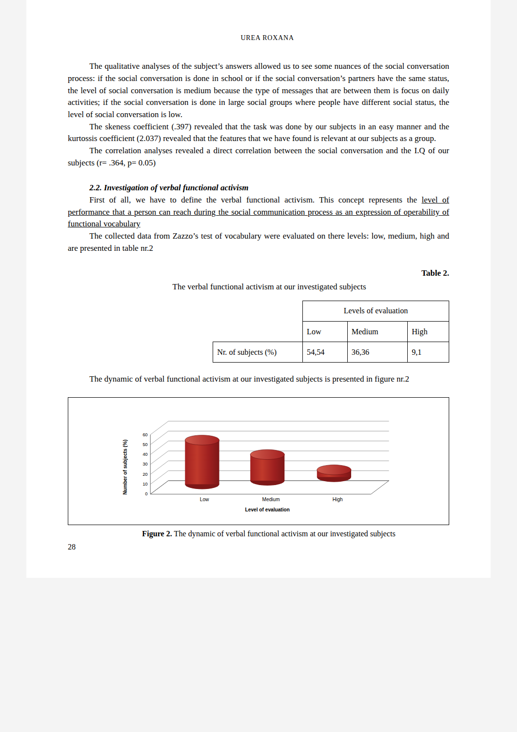UREA ROXANA
The qualitative analyses of the subject’s answers allowed us to see some nuances of the social conversation process: if the social conversation is done in school or if the social conversation’s partners have the same status, the level of social conversation is medium because the type of messages that are between them is focus on daily activities; if the social conversation is done in large social groups where people have different social status, the level of social conversation is low.
The skeness coefficient (.397) revealed that the task was done by our subjects in an easy manner and the kurtossis coefficient (2.037) revealed that the features that we have found is relevant at our subjects as a group.
The correlation analyses revealed a direct correlation between the social conversation and the I.Q of our subjects (r= .364, p= 0.05)
2.2. Investigation of verbal functional activism
First of all, we have to define the verbal functional activism. This concept represents the level of performance that a person can reach during the social communication process as an expression of operability of functional vocabulary
The collected data from Zazzo’s test of vocabulary were evaluated on there levels: low, medium, high and are presented in table nr.2
Table 2.
The verbal functional activism at our investigated subjects
| | Levels of evaluation |
| | Low | Medium | High |
| Nr. of subjects (%) | 54,54 | 36,36 | 9,1 |
The dynamic of verbal functional activism at our investigated subjects is presented in figure nr.2
Number of subjects (%) 0 10 20 30 40 50 60 Low Medium High Level of evaluation
Figure 2. The dynamic of verbal functional activism at our investigated subjects
28